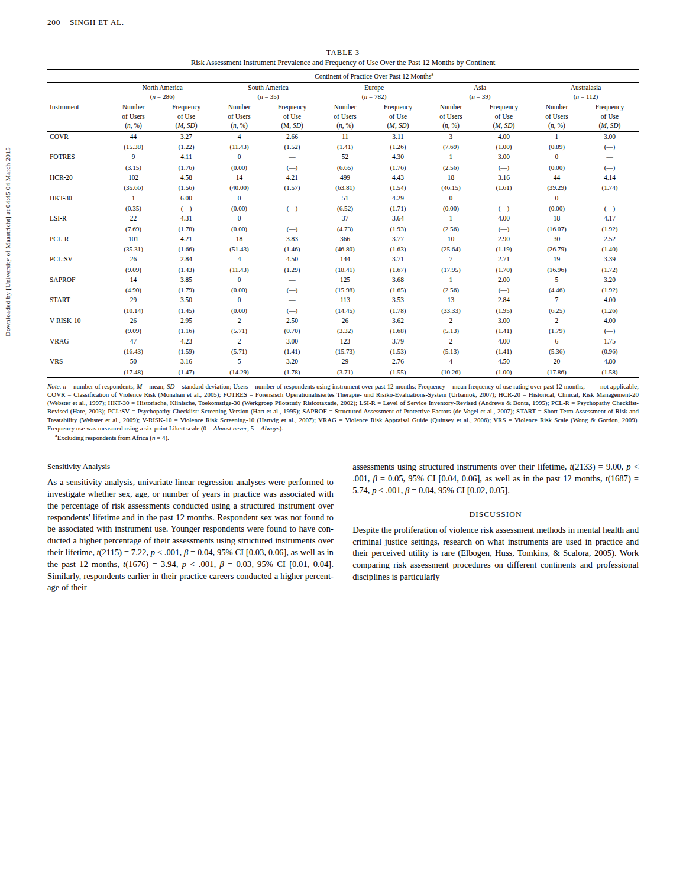Downloaded by [University of Maastricht] at 04:45 04 March 2015
200 SINGH ET AL.
TABLE 3
Risk Assessment Instrument Prevalence and Frequency of Use Over the Past 12 Months by Continent
| | Continent of Practice Over Past 12 Months a |
| --- | --- |
| | North America ( n = 286) | South America ( n = 35) | Europe ( n = 782) | Asia ( n = 39) | Australasia ( n = 112) |
| Instrument | Number of Users ( n , %) | Frequency of Use ( M, SD ) | Number of Users ( n , %) | Frequency of Use (M, SD ) | Number of Users ( n , %) | Frequency of Use ( M, SD ) | Number of Users ( n , %) | Frequency of Use ( M, SD ) | Number of Users ( n , %) | Frequency of Use ( M, SD ) |
| COVR | 44 | 3.27 | 4 | 2.66 | 11 | 3.11 | 3 | 4.00 | 1 | 3.00 |
| | (15.38) | (1.22) | (11.43) | (1.52) | (1.41) | (1.26) | (7.69) | (1.00) | (0.89) | (—) |
| FOTRES | 9 | 4.11 | 0 | — | 52 | 4.30 | 1 | 3.00 | 0 | — |
| | (3.15) | (1.76) | (0.00) | (—) | (6.65) | (1.76) | (2.56) | (—) | (0.00) | (—) |
| HCR-20 | 102 | 4.58 | 14 | 4.21 | 499 | 4.43 | 18 | 3.16 | 44 | 4.14 |
| | (35.66) | (1.56) | (40.00) | (1.57) | (63.81) | (1.54) | (46.15) | (1.61) | (39.29) | (1.74) |
| HKT-30 | 1 | 6.00 | 0 | — | 51 | 4.29 | 0 | — | 0 | — |
| | (0.35) | (—) | (0.00) | (—) | (6.52) | (1.71) | (0.00) | (—) | (0.00) | (—) |
| LSI-R | 22 | 4.31 | 0 | — | 37 | 3.64 | 1 | 4.00 | 18 | 4.17 |
| | (7.69) | (1.78) | (0.00) | (—) | (4.73) | (1.93) | (2.56) | (—) | (16.07) | (1.92) |
| PCL-R | 101 | 4.21 | 18 | 3.83 | 366 | 3.77 | 10 | 2.90 | 30 | 2.52 |
| | (35.31) | (1.66) | (51.43) | (1.46) | (46.80) | (1.63) | (25.64) | (1.19) | (26.79) | (1.40) |
| PCL:SV | 26 | 2.84 | 4 | 4.50 | 144 | 3.71 | 7 | 2.71 | 19 | 3.39 |
| | (9.09) | (1.43) | (11.43) | (1.29) | (18.41) | (1.67) | (17.95) | (1.70) | (16.96) | (1.72) |
| SAPROF | 14 | 3.85 | 0 | — | 125 | 3.68 | 1 | 2.00 | 5 | 3.20 |
| | (4.90) | (1.79) | (0.00) | (—) | (15.98) | (1.65) | (2.56) | (—) | (4.46) | (1.92) |
| START | 29 | 3.50 | 0 | — | 113 | 3.53 | 13 | 2.84 | 7 | 4.00 |
| | (10.14) | (1.45) | (0.00) | (—) | (14.45) | (1.78) | (33.33) | (1.95) | (6.25) | (1.26) |
| V-RISK-10 | 26 | 2.95 | 2 | 2.50 | 26 | 3.62 | 2 | 3.00 | 2 | 4.00 |
| | (9.09) | (1.16) | (5.71) | (0.70) | (3.32) | (1.68) | (5.13) | (1.41) | (1.79) | (—) |
| VRAG | 47 | 4.23 | 2 | 3.00 | 123 | 3.79 | 2 | 4.00 | 6 | 1.75 |
| | (16.43) | (1.59) | (5.71) | (1.41) | (15.73) | (1.53) | (5.13) | (1.41) | (5.36) | (0.96) |
| VRS | 50 | 3.16 | 5 | 3.20 | 29 | 2.76 | 4 | 4.50 | 20 | 4.80 |
| | (17.48) | (1.47) | (14.29) | (1.78) | (3.71) | (1.55) | (10.26) | (1.00) | (17.86) | (1.58) |
Note. n = number of respondents; M = mean; SD = standard deviation; Users = number of respondents using instrument over past 12 months; Frequency = mean frequency of use rating over past 12 months; — = not applicable; COVR = Classification of Violence Risk (Monahan et al., 2005); FOTRES = Forensisch Operationalisiertes Therapie- und Risiko-Evaluations-System (Urbaniok, 2007); HCR-20 = Historical, Clinical, Risk Management-20 (Webster et al., 1997); HKT-30 = Historische, Klinische, Toekomstige-30 (Werkgroep Pilotstudy Risicotaxatie, 2002); LSI-R = Level of Service Inventory-Revised (Andrews & Bonta, 1995); PCL-R = Psychopathy Checklist-Revised (Hare, 2003); PCL:SV = Psychopathy Checklist: Screening Version (Hart et al., 1995); SAPROF = Structured Assessment of Protective Factors (de Vogel et al., 2007); START = Short-Term Assessment of Risk and Treatability (Webster et al., 2009); V-RISK-10 = Violence Risk Screening-10 (Hartvig et al., 2007); VRAG = Violence Risk Appraisal Guide (Quinsey et al., 2006); VRS = Violence Risk Scale (Wong & Gordon, 2009). Frequency use was measured using a six-point Likert scale (0 = Almost never; 5 = Always).
aExcluding respondents from Africa (n = 4).
Sensitivity Analysis
As a sensitivity analysis, univariate linear regression analyses were performed to investigate whether sex, age, or number of years in practice was associated with the percentage of risk assessments conducted using a structured instrument over respondents' lifetime and in the past 12 months. Respondent sex was not found to be associated with instrument use. Younger respondents were found to have conducted a higher percentage of their assessments using structured instruments over their lifetime, t(2115) = 7.22, p < .001, β = 0.04, 95% CI [0.03, 0.06], as well as in the past 12 months, t(1676) = 3.94, p < .001, β = 0.03, 95% CI [0.01, 0.04]. Similarly, respondents earlier in their practice careers conducted a higher percentage of their
assessments using structured instruments over their lifetime, t(2133) = 9.00, p < .001, β = 0.05, 95% CI [0.04, 0.06], as well as in the past 12 months, t(1687) = 5.74, p < .001, β = 0.04, 95% CI [0.02, 0.05].
DISCUSSION
Despite the proliferation of violence risk assessment methods in mental health and criminal justice settings, research on what instruments are used in practice and their perceived utility is rare (Elbogen, Huss, Tomkins, & Scalora, 2005). Work comparing risk assessment procedures on different continents and professional disciplines is particularly